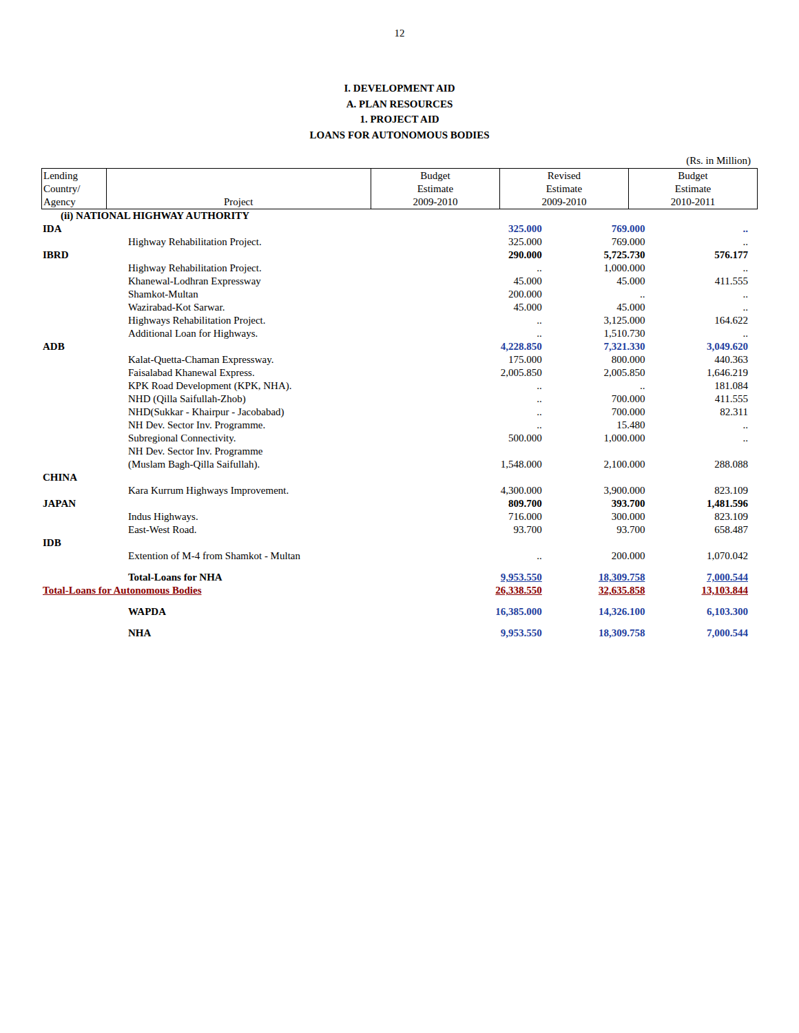12
I. DEVELOPMENT AID
A. PLAN RESOURCES
1. PROJECT AID
LOANS FOR AUTONOMOUS BODIES
(Rs. in Million)
| Lending Country/ Agency | Project | Budget Estimate 2009-2010 | Revised Estimate 2009-2010 | Budget Estimate 2010-2011 |
| --- | --- | --- | --- | --- |
| (ii) NATIONAL HIGHWAY AUTHORITY | | | |
| IDA | | 325.000 | 769.000 | .. |
| | Highway Rehabilitation Project. | 325.000 | 769.000 | .. |
| IBRD | | 290.000 | 5,725.730 | 576.177 |
| | Highway Rehabilitation Project. | .. | 1,000.000 | .. |
| | Khanewal-Lodhran Expressway | 45.000 | 45.000 | 411.555 |
| | Shamkot-Multan | 200.000 | .. | .. |
| | Wazirabad-Kot Sarwar. | 45.000 | 45.000 | .. |
| | Highways Rehabilitation Project. | .. | 3,125.000 | 164.622 |
| | Additional Loan for Highways. | .. | 1,510.730 | .. |
| ADB | | 4,228.850 | 7,321.330 | 3,049.620 |
| | Kalat-Quetta-Chaman Expressway. | 175.000 | 800.000 | 440.363 |
| | Faisalabad Khanewal Express. | 2,005.850 | 2,005.850 | 1,646.219 |
| | KPK Road Development (KPK, NHA). | .. | .. | 181.084 |
| | NHD (Qilla Saifullah-Zhob) | .. | 700.000 | 411.555 |
| | NHD(Sukkar - Khairpur - Jacobabad) | .. | 700.000 | 82.311 |
| | NH Dev. Sector Inv. Programme. | .. | 15.480 | .. |
| | Subregional Connectivity. | 500.000 | 1,000.000 | .. |
| | NH Dev. Sector Inv. Programme | | | |
| | (Muslam Bagh-Qilla Saifullah). | 1,548.000 | 2,100.000 | 288.088 |
| CHINA | | | | |
| | Kara Kurrum Highways Improvement. | 4,300.000 | 3,900.000 | 823.109 |
| JAPAN | | 809.700 | 393.700 | 1,481.596 |
| | Indus Highways. | 716.000 | 300.000 | 823.109 |
| | East-West Road. | 93.700 | 93.700 | 658.487 |
| IDB | | | | |
| | Extention of M-4 from Shamkot - Multan | .. | 200.000 | 1,070.042 |
| | Total-Loans for NHA | 9,953.550 | 18,309.758 | 7,000.544 |
| Total-Loans for Autonomous Bodies | 26,338.550 | 32,635.858 | 13,103.844 |
| | WAPDA | 16,385.000 | 14,326.100 | 6,103.300 |
| | NHA | 9,953.550 | 18,309.758 | 7,000.544 |